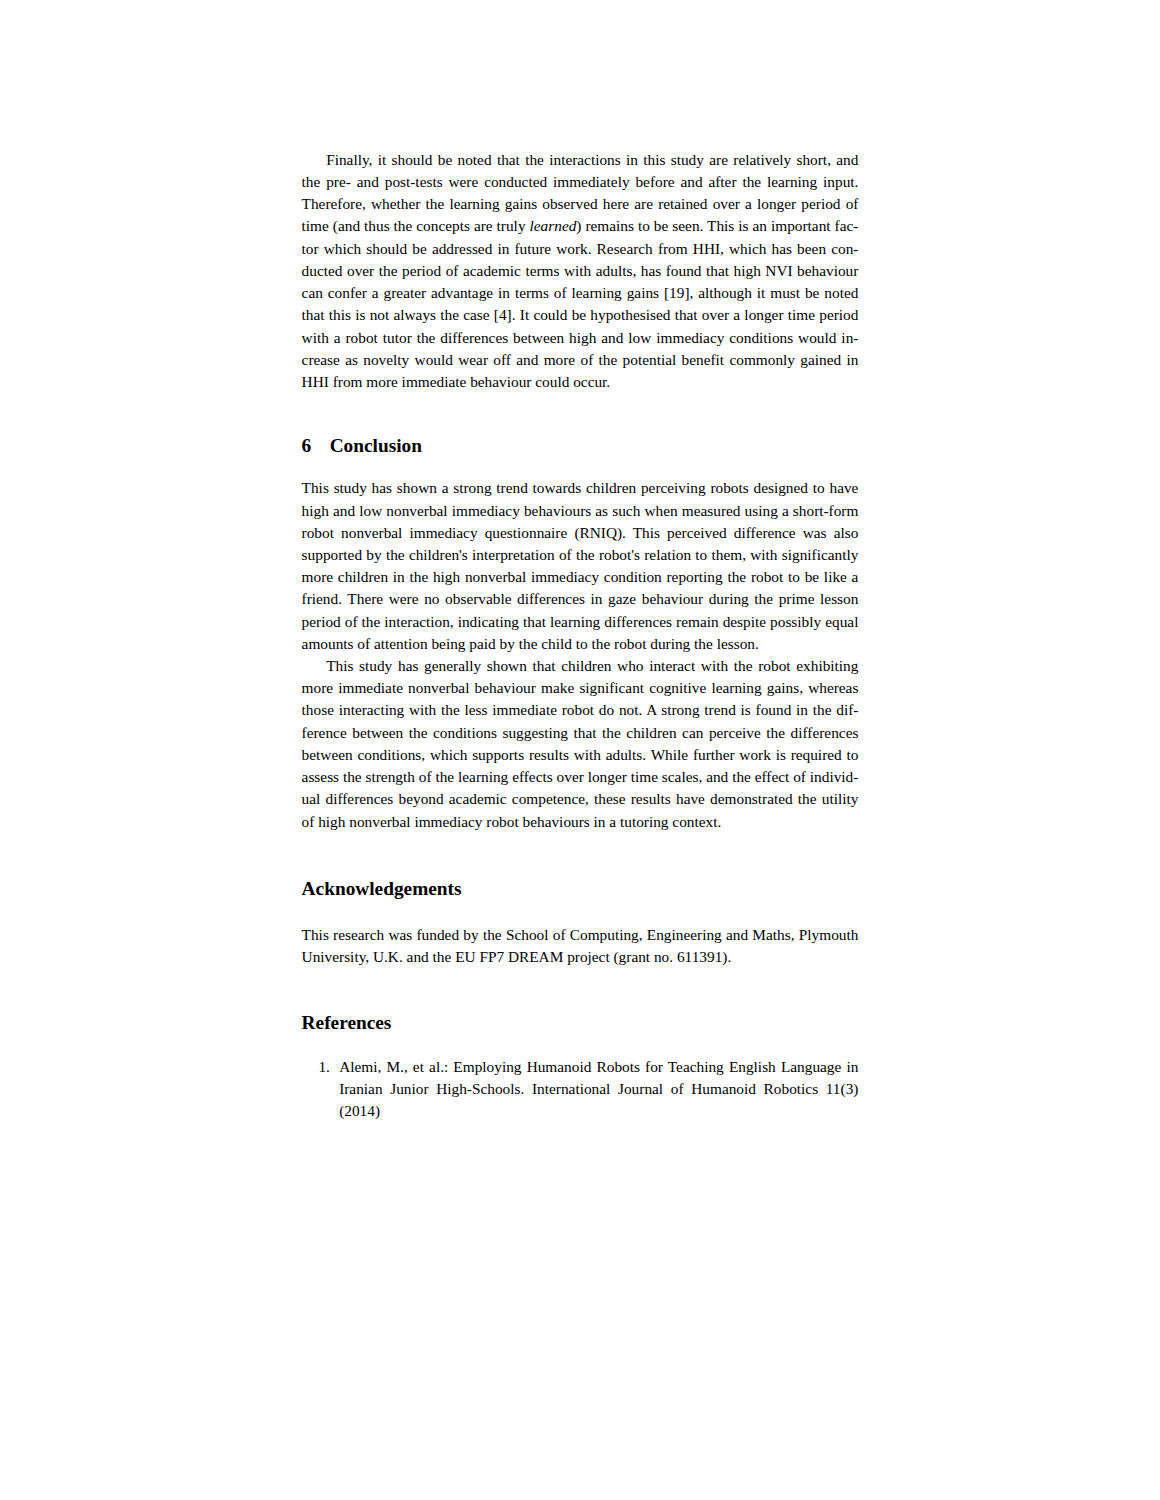Finally, it should be noted that the interactions in this study are relatively short, and the pre- and post-tests were conducted immediately before and after the learning input. Therefore, whether the learning gains observed here are retained over a longer period of time (and thus the concepts are truly learned) remains to be seen. This is an important factor which should be addressed in future work. Research from HHI, which has been conducted over the period of academic terms with adults, has found that high NVI behaviour can confer a greater advantage in terms of learning gains [19], although it must be noted that this is not always the case [4]. It could be hypothesised that over a longer time period with a robot tutor the differences between high and low immediacy conditions would increase as novelty would wear off and more of the potential benefit commonly gained in HHI from more immediate behaviour could occur.
6 Conclusion
This study has shown a strong trend towards children perceiving robots designed to have high and low nonverbal immediacy behaviours as such when measured using a short-form robot nonverbal immediacy questionnaire (RNIQ). This perceived difference was also supported by the children's interpretation of the robot's relation to them, with significantly more children in the high nonverbal immediacy condition reporting the robot to be like a friend. There were no observable differences in gaze behaviour during the prime lesson period of the interaction, indicating that learning differences remain despite possibly equal amounts of attention being paid by the child to the robot during the lesson.
This study has generally shown that children who interact with the robot exhibiting more immediate nonverbal behaviour make significant cognitive learning gains, whereas those interacting with the less immediate robot do not. A strong trend is found in the difference between the conditions suggesting that the children can perceive the differences between conditions, which supports results with adults. While further work is required to assess the strength of the learning effects over longer time scales, and the effect of individual differences beyond academic competence, these results have demonstrated the utility of high nonverbal immediacy robot behaviours in a tutoring context.
Acknowledgements
This research was funded by the School of Computing, Engineering and Maths, Plymouth University, U.K. and the EU FP7 DREAM project (grant no. 611391).
References
Alemi, M., et al.: Employing Humanoid Robots for Teaching English Language in Iranian Junior High-Schools. International Journal of Humanoid Robotics 11(3) (2014)